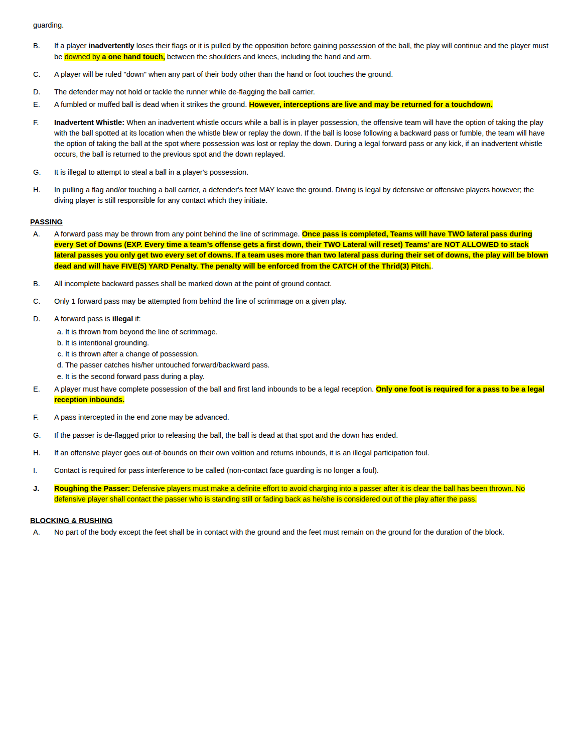guarding.
B.
If a player inadvertently loses their flags or it is pulled by the opposition before gaining possession of the ball, the play will continue and the player must be downed by a one hand touch, between the shoulders and knees, including the hand and arm.
C.
A player will be ruled "down" when any part of their body other than the hand or foot touches the ground.
D.
The defender may not hold or tackle the runner while de-flagging the ball carrier.
E.
A fumbled or muffed ball is dead when it strikes the ground. However, interceptions are live and may be returned for a touchdown.
F.
Inadvertent Whistle: When an inadvertent whistle occurs while a ball is in player possession, the offensive team will have the option of taking the play with the ball spotted at its location when the whistle blew or replay the down. If the ball is loose following a backward pass or fumble, the team will have the option of taking the ball at the spot where possession was lost or replay the down. During a legal forward pass or any kick, if an inadvertent whistle occurs, the ball is returned to the previous spot and the down replayed.
G.
It is illegal to attempt to steal a ball in a player's possession.
H.
In pulling a flag and/or touching a ball carrier, a defender's feet MAY leave the ground. Diving is legal by defensive or offensive players however; the diving player is still responsible for any contact which they initiate.
PASSING
A.
A forward pass may be thrown from any point behind the line of scrimmage. Once pass is completed, Teams will have TWO lateral pass during every Set of Downs (EXP. Every time a team’s offense gets a first down, their TWO Lateral will reset) Teams’ are NOT ALLOWED to stack lateral passes you only get two every set of downs. If a team uses more than two lateral pass during their set of downs, the play will be blown dead and will have FIVE(5) YARD Penalty. The penalty will be enforced from the CATCH of the Thrid(3) Pitch..
B.
All incomplete backward passes shall be marked down at the point of ground contact.
C.
Only 1 forward pass may be attempted from behind the line of scrimmage on a given play.
D.
A forward pass is illegal if:
It is thrown from beyond the line of scrimmage.
It is intentional grounding.
It is thrown after a change of possession.
The passer catches his/her untouched forward/backward pass.
It is the second forward pass during a play.
E.
A player must have complete possession of the ball and first land inbounds to be a legal reception. Only one foot is required for a pass to be a legal reception inbounds.
F.
A pass intercepted in the end zone may be advanced.
G.
If the passer is de-flagged prior to releasing the ball, the ball is dead at that spot and the down has ended.
H.
If an offensive player goes out-of-bounds on their own volition and returns inbounds, it is an illegal participation foul.
I.
Contact is required for pass interference to be called (non-contact face guarding is no longer a foul).
J.
Roughing the Passer: Defensive players must make a definite effort to avoid charging into a passer after it is clear the ball has been thrown. No defensive player shall contact the passer who is standing still or fading back as he/she is considered out of the play after the pass.
BLOCKING & RUSHING
A.
No part of the body except the feet shall be in contact with the ground and the feet must remain on the ground for the duration of the block.